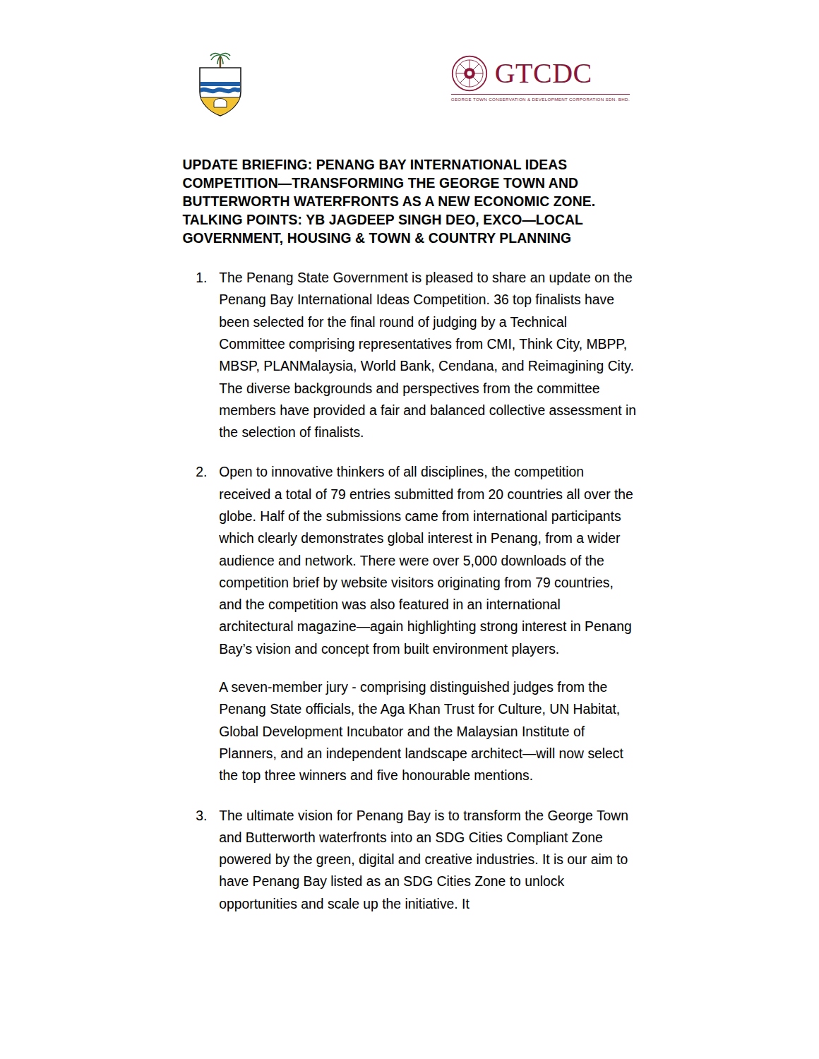GT CDC
GEORGE TOWN CONSERVATION & DEVELOPMENT CORPORATION SDN. BHD.
Update Briefing: Penang Bay International Ideas Competition—Transforming the George Town and Butterworth Waterfronts as a New Economic Zone. Talking Points: YB Jagdeep Singh Deo, Exco—Local Government, Housing & Town & Country Planning
The Penang State Government is pleased to share an update on the Penang Bay International Ideas Competition. 36 top finalists have been selected for the final round of judging by a Technical Committee comprising representatives from CMI, Think City, MBPP, MBSP, PLANMalaysia, World Bank, Cendana, and Reimagining City. The diverse backgrounds and perspectives from the committee members have provided a fair and balanced collective assessment in the selection of finalists.
Open to innovative thinkers of all disciplines, the competition received a total of 79 entries submitted from 20 countries all over the globe. Half of the submissions came from international participants which clearly demonstrates global interest in Penang, from a wider audience and network. There were over 5,000 downloads of the competition brief by website visitors originating from 79 countries, and the competition was also featured in an international architectural magazine—again highlighting strong interest in Penang Bay’s vision and concept from built environment players.
A seven-member jury - comprising distinguished judges from the Penang State officials, the Aga Khan Trust for Culture, UN Habitat, Global Development Incubator and the Malaysian Institute of Planners, and an independent landscape architect—will now select the top three winners and five honourable mentions.
The ultimate vision for Penang Bay is to transform the George Town and Butterworth waterfronts into an SDG Cities Compliant Zone powered by the green, digital and creative industries. It is our aim to have Penang Bay listed as an SDG Cities Zone to unlock opportunities and scale up the initiative. It